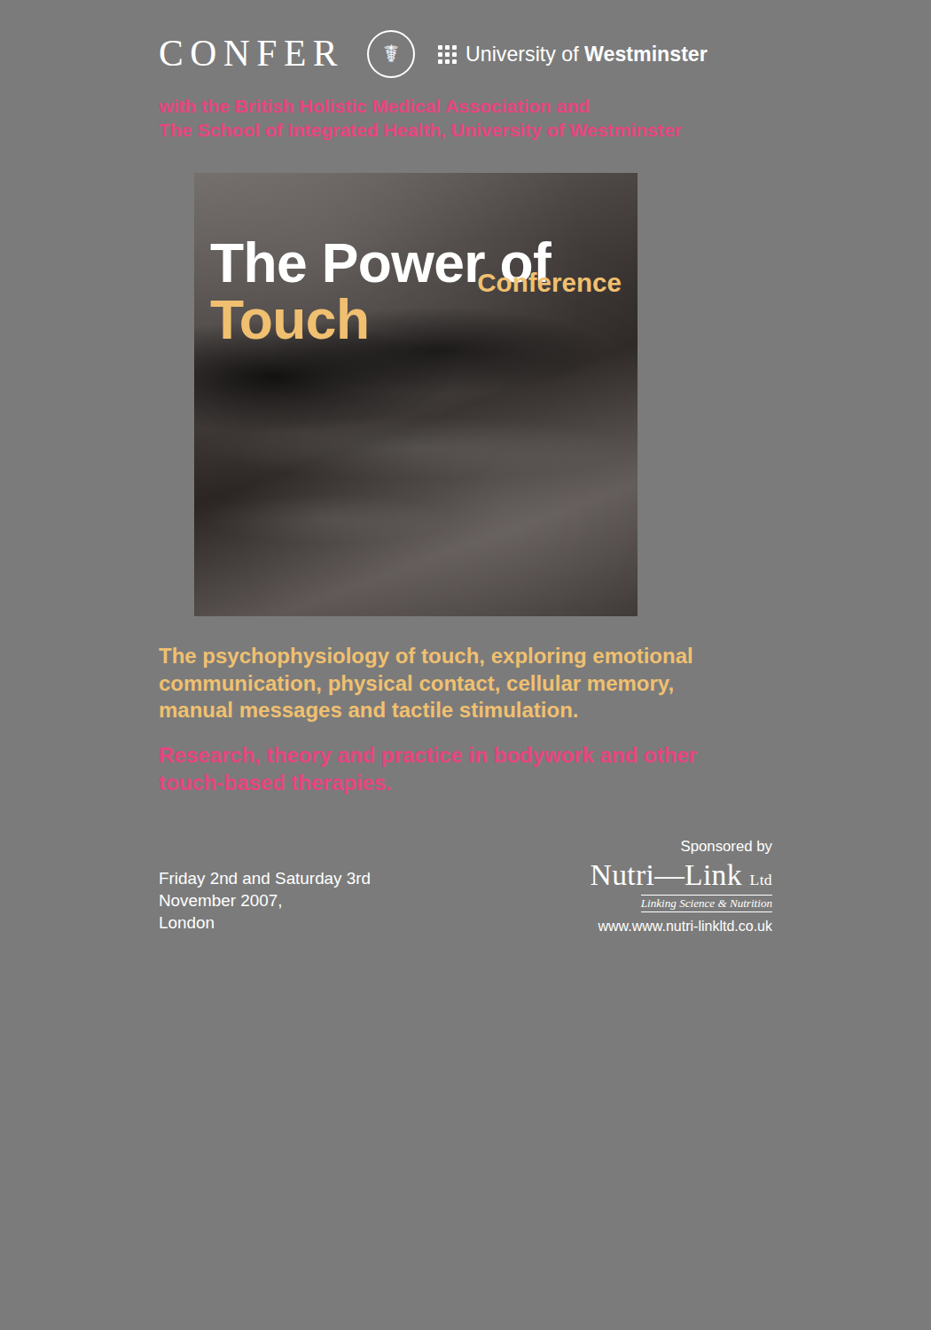CONFER
☤
University of Westminster
with the British Holistic Medical Association and
The School of Integrated Health, University of Westminster
The Power of Touch
Conference
The psychophysiology of touch, exploring emotional communication, physical contact, cellular memory, manual messages and tactile stimulation.
Research, theory and practice in bodywork and other touch-based therapies.
Friday 2nd and Saturday 3rd November 2007,
London
Sponsored by
Nutri—Link Ltd
Linking Science & Nutrition
www.www.nutri-linkltd.co.uk